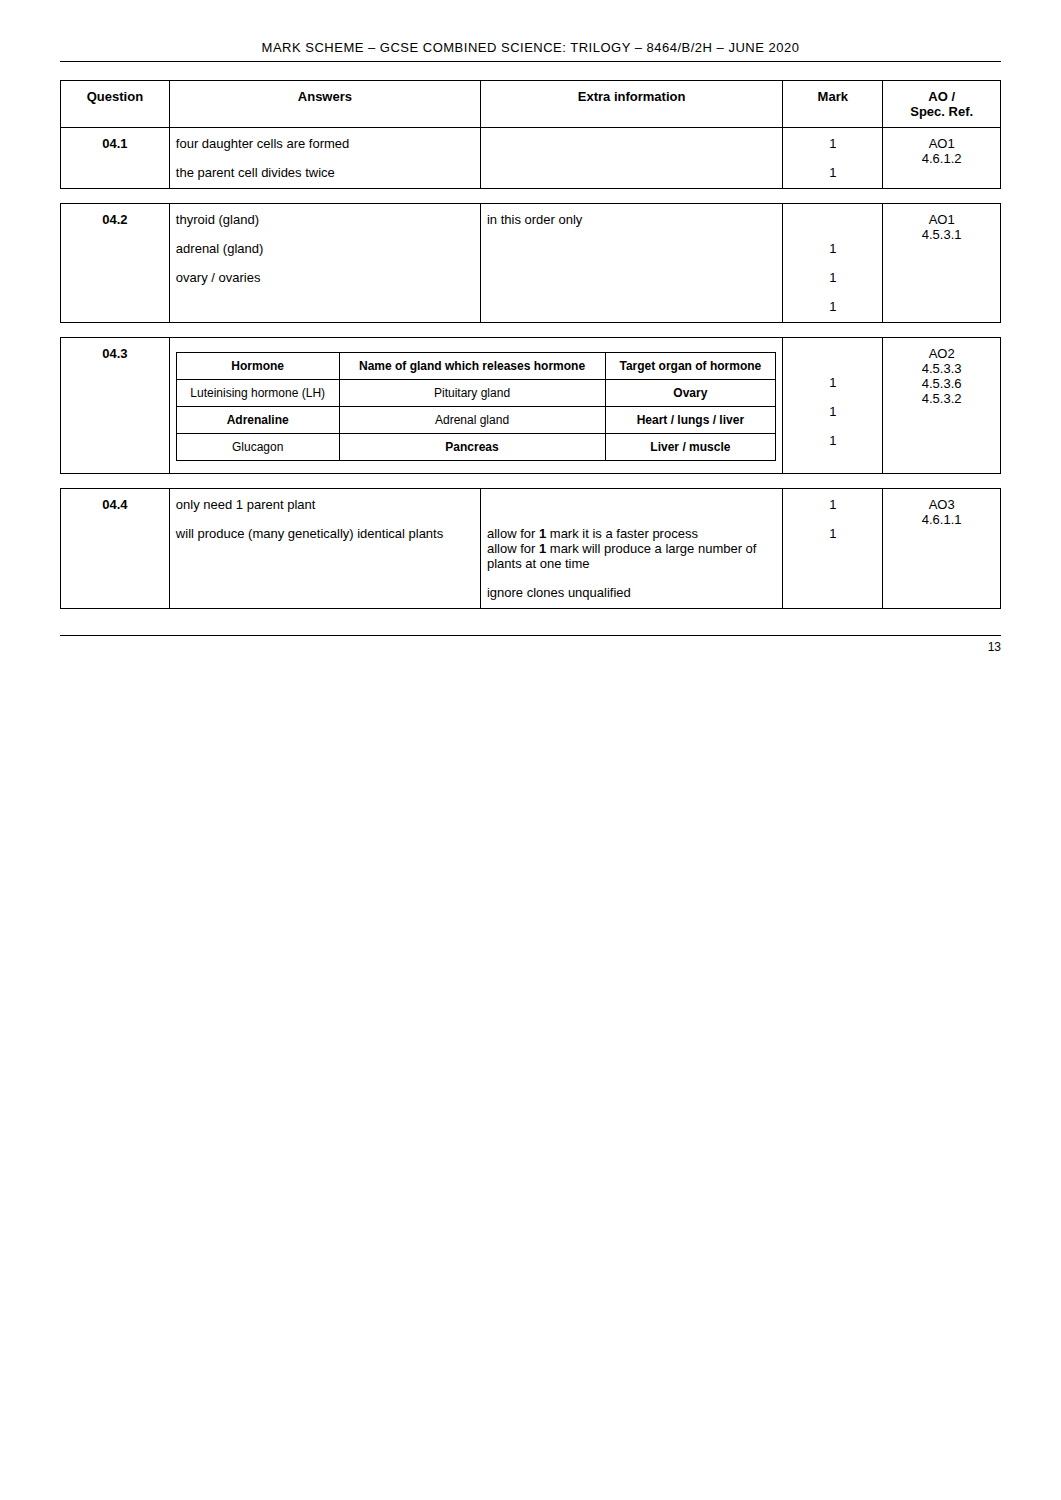MARK SCHEME – GCSE COMBINED SCIENCE: TRILOGY – 8464/B/2H – JUNE 2020
| Question | Answers | Extra information | Mark | AO / Spec. Ref. |
| --- | --- | --- | --- | --- |
| 04.1 | four daughter cells are formed the parent cell divides twice | | 1 1 | AO1 4.6.1.2 |
| 04.2 | thyroid (gland) adrenal (gland) ovary / ovaries | in this order only | 1 1 1 | AO1 4.5.3.1 |
| 04.3 | / Hormone / Name of gland which releases hormone / Target organ of hormone / / --- / --- / --- / / Luteinising hormone (LH) / Pituitary gland / Ovary / / Adrenaline / Adrenal gland / Heart / lungs / liver / / Glucagon / Pancreas / Liver / muscle / | 1 1 1 | AO2 4.5.3.3 4.5.3.6 4.5.3.2 |
| 04.4 | only need 1 parent plant will produce (many genetically) identical plants | allow for 1 mark it is a faster process allow for 1 mark will produce a large number of plants at one time ignore clones unqualified | 1 1 | AO3 4.6.1.1 |
13